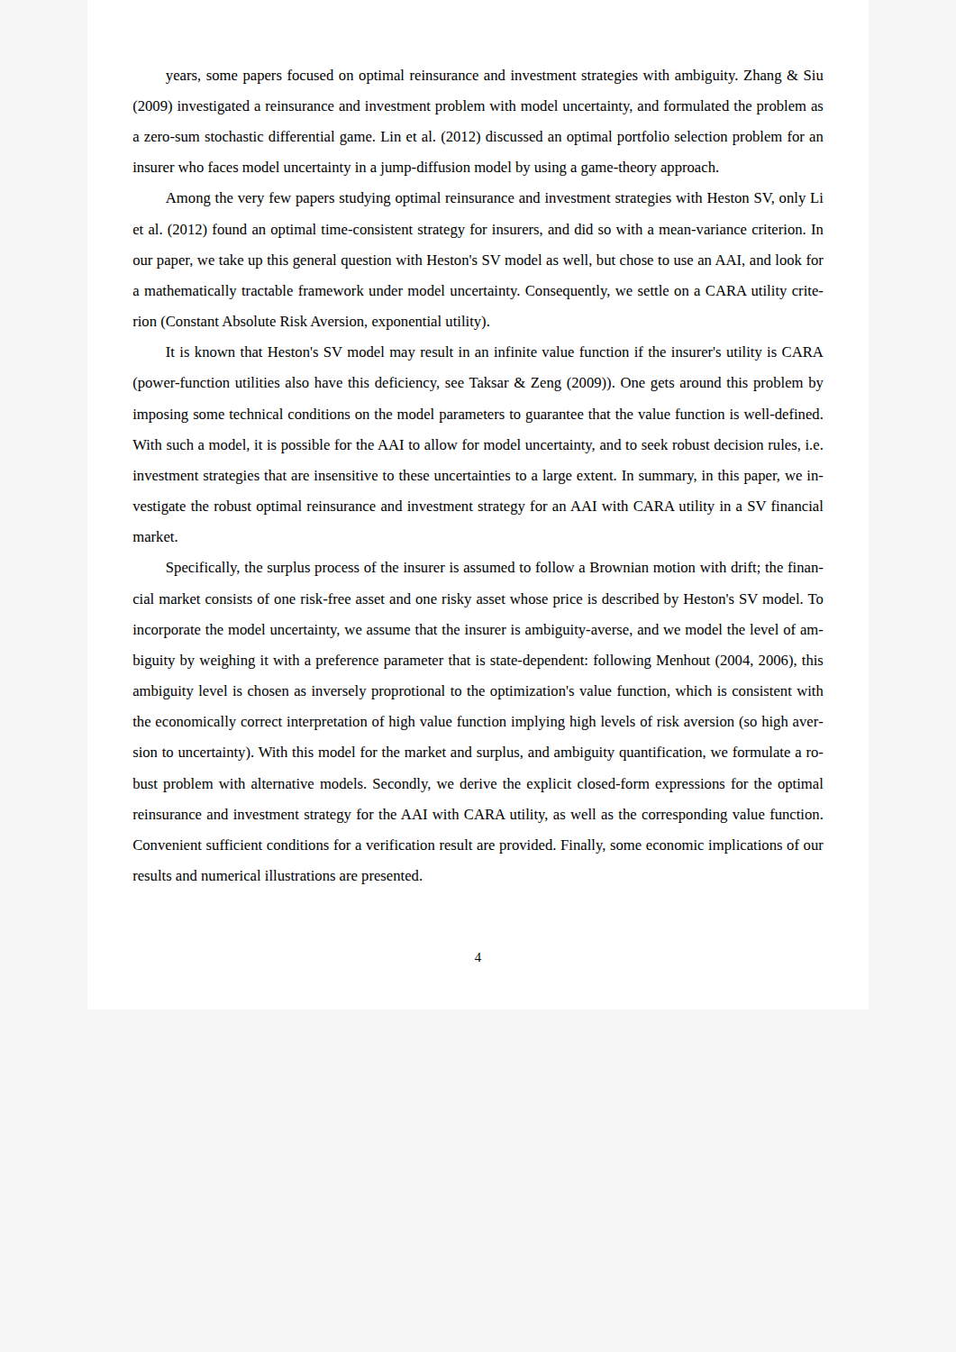years, some papers focused on optimal reinsurance and investment strategies with ambiguity. Zhang & Siu (2009) investigated a reinsurance and investment problem with model uncertainty, and formulated the problem as a zero-sum stochastic differential game. Lin et al. (2012) discussed an optimal portfolio selection problem for an insurer who faces model uncertainty in a jump-diffusion model by using a game-theory approach.
Among the very few papers studying optimal reinsurance and investment strategies with Heston SV, only Li et al. (2012) found an optimal time-consistent strategy for insurers, and did so with a mean-variance criterion. In our paper, we take up this general question with Heston's SV model as well, but chose to use an AAI, and look for a mathematically tractable framework under model uncertainty. Consequently, we settle on a CARA utility criterion (Constant Absolute Risk Aversion, exponential utility).
It is known that Heston's SV model may result in an infinite value function if the insurer's utility is CARA (power-function utilities also have this deficiency, see Taksar & Zeng (2009)). One gets around this problem by imposing some technical conditions on the model parameters to guarantee that the value function is well-defined. With such a model, it is possible for the AAI to allow for model uncertainty, and to seek robust decision rules, i.e. investment strategies that are insensitive to these uncertainties to a large extent. In summary, in this paper, we investigate the robust optimal reinsurance and investment strategy for an AAI with CARA utility in a SV financial market.
Specifically, the surplus process of the insurer is assumed to follow a Brownian motion with drift; the financial market consists of one risk-free asset and one risky asset whose price is described by Heston's SV model. To incorporate the model uncertainty, we assume that the insurer is ambiguity-averse, and we model the level of ambiguity by weighing it with a preference parameter that is state-dependent: following Menhout (2004, 2006), this ambiguity level is chosen as inversely proprotional to the optimization's value function, which is consistent with the economically correct interpretation of high value function implying high levels of risk aversion (so high aversion to uncertainty). With this model for the market and surplus, and ambiguity quantification, we formulate a robust problem with alternative models. Secondly, we derive the explicit closed-form expressions for the optimal reinsurance and investment strategy for the AAI with CARA utility, as well as the corresponding value function. Convenient sufficient conditions for a verification result are provided. Finally, some economic implications of our results and numerical illustrations are presented.
4